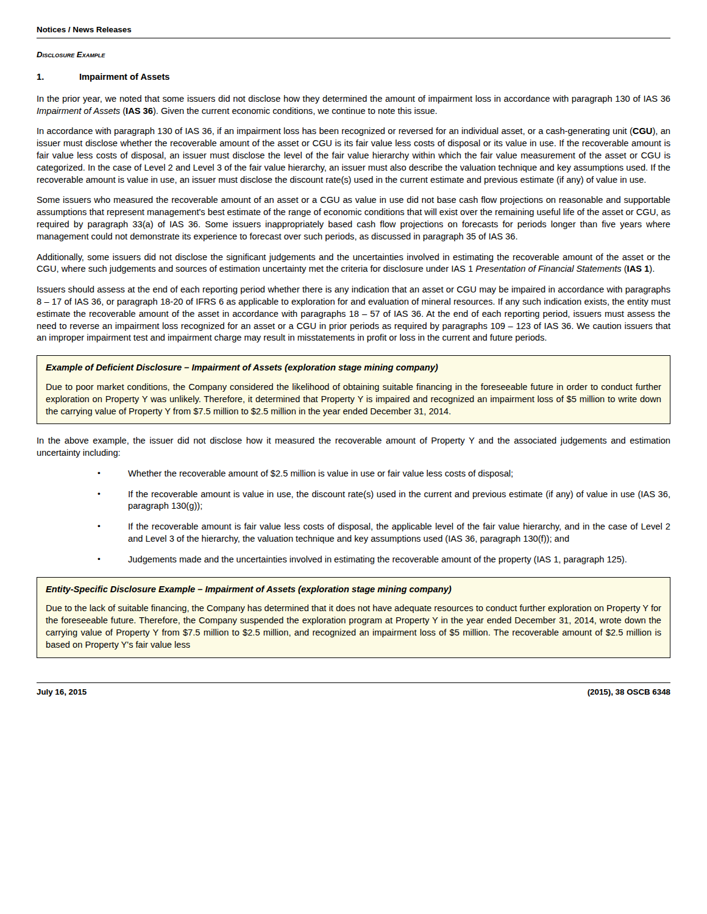Notices / News Releases
Disclosure Example
1. Impairment of Assets
In the prior year, we noted that some issuers did not disclose how they determined the amount of impairment loss in accordance with paragraph 130 of IAS 36 Impairment of Assets (IAS 36). Given the current economic conditions, we continue to note this issue.
In accordance with paragraph 130 of IAS 36, if an impairment loss has been recognized or reversed for an individual asset, or a cash-generating unit (CGU), an issuer must disclose whether the recoverable amount of the asset or CGU is its fair value less costs of disposal or its value in use. If the recoverable amount is fair value less costs of disposal, an issuer must disclose the level of the fair value hierarchy within which the fair value measurement of the asset or CGU is categorized. In the case of Level 2 and Level 3 of the fair value hierarchy, an issuer must also describe the valuation technique and key assumptions used. If the recoverable amount is value in use, an issuer must disclose the discount rate(s) used in the current estimate and previous estimate (if any) of value in use.
Some issuers who measured the recoverable amount of an asset or a CGU as value in use did not base cash flow projections on reasonable and supportable assumptions that represent management's best estimate of the range of economic conditions that will exist over the remaining useful life of the asset or CGU, as required by paragraph 33(a) of IAS 36. Some issuers inappropriately based cash flow projections on forecasts for periods longer than five years where management could not demonstrate its experience to forecast over such periods, as discussed in paragraph 35 of IAS 36.
Additionally, some issuers did not disclose the significant judgements and the uncertainties involved in estimating the recoverable amount of the asset or the CGU, where such judgements and sources of estimation uncertainty met the criteria for disclosure under IAS 1 Presentation of Financial Statements (IAS 1).
Issuers should assess at the end of each reporting period whether there is any indication that an asset or CGU may be impaired in accordance with paragraphs 8 – 17 of IAS 36, or paragraph 18-20 of IFRS 6 as applicable to exploration for and evaluation of mineral resources. If any such indication exists, the entity must estimate the recoverable amount of the asset in accordance with paragraphs 18 – 57 of IAS 36. At the end of each reporting period, issuers must assess the need to reverse an impairment loss recognized for an asset or a CGU in prior periods as required by paragraphs 109 – 123 of IAS 36. We caution issuers that an improper impairment test and impairment charge may result in misstatements in profit or loss in the current and future periods.
Example of Deficient Disclosure – Impairment of Assets (exploration stage mining company)
Due to poor market conditions, the Company considered the likelihood of obtaining suitable financing in the foreseeable future in order to conduct further exploration on Property Y was unlikely. Therefore, it determined that Property Y is impaired and recognized an impairment loss of $5 million to write down the carrying value of Property Y from $7.5 million to $2.5 million in the year ended December 31, 2014.
In the above example, the issuer did not disclose how it measured the recoverable amount of Property Y and the associated judgements and estimation uncertainty including:
Whether the recoverable amount of $2.5 million is value in use or fair value less costs of disposal;
If the recoverable amount is value in use, the discount rate(s) used in the current and previous estimate (if any) of value in use (IAS 36, paragraph 130(g));
If the recoverable amount is fair value less costs of disposal, the applicable level of the fair value hierarchy, and in the case of Level 2 and Level 3 of the hierarchy, the valuation technique and key assumptions used (IAS 36, paragraph 130(f)); and
Judgements made and the uncertainties involved in estimating the recoverable amount of the property (IAS 1, paragraph 125).
Entity-Specific Disclosure Example – Impairment of Assets (exploration stage mining company)
Due to the lack of suitable financing, the Company has determined that it does not have adequate resources to conduct further exploration on Property Y for the foreseeable future. Therefore, the Company suspended the exploration program at Property Y in the year ended December 31, 2014, wrote down the carrying value of Property Y from $7.5 million to $2.5 million, and recognized an impairment loss of $5 million. The recoverable amount of $2.5 million is based on Property Y's fair value less
July 16, 2015 (2015), 38 OSCB 6348